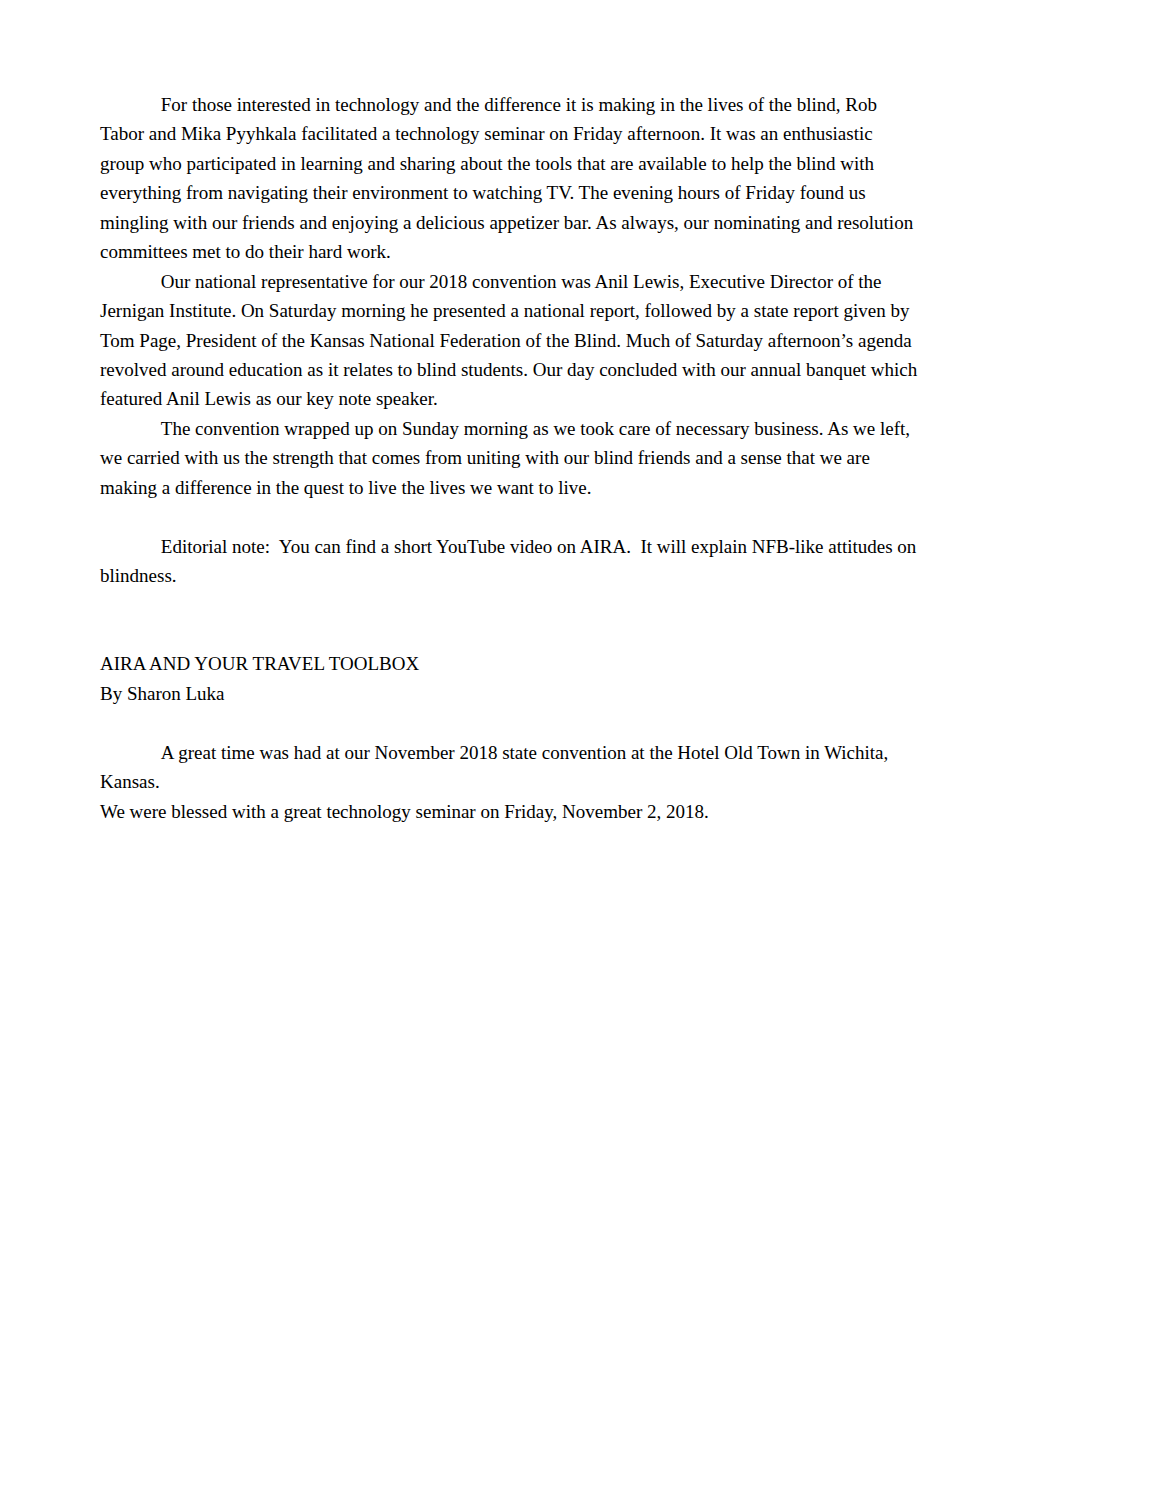For those interested in technology and the difference it is making in the lives of the blind, Rob Tabor and Mika Pyyhkala facilitated a technology seminar on Friday afternoon. It was an enthusiastic group who participated in learning and sharing about the tools that are available to help the blind with everything from navigating their environment to watching TV. The evening hours of Friday found us mingling with our friends and enjoying a delicious appetizer bar. As always, our nominating and resolution committees met to do their hard work.
Our national representative for our 2018 convention was Anil Lewis, Executive Director of the Jernigan Institute. On Saturday morning he presented a national report, followed by a state report given by Tom Page, President of the Kansas National Federation of the Blind. Much of Saturday afternoon’s agenda revolved around education as it relates to blind students. Our day concluded with our annual banquet which featured Anil Lewis as our key note speaker.
The convention wrapped up on Sunday morning as we took care of necessary business. As we left, we carried with us the strength that comes from uniting with our blind friends and a sense that we are making a difference in the quest to live the lives we want to live.
Editorial note: You can find a short YouTube video on AIRA. It will explain NFB-like attitudes on blindness.
AIRA AND YOUR TRAVEL TOOLBOX
By Sharon Luka
A great time was had at our November 2018 state convention at the Hotel Old Town in Wichita, Kansas.
We were blessed with a great technology seminar on Friday, November 2, 2018.